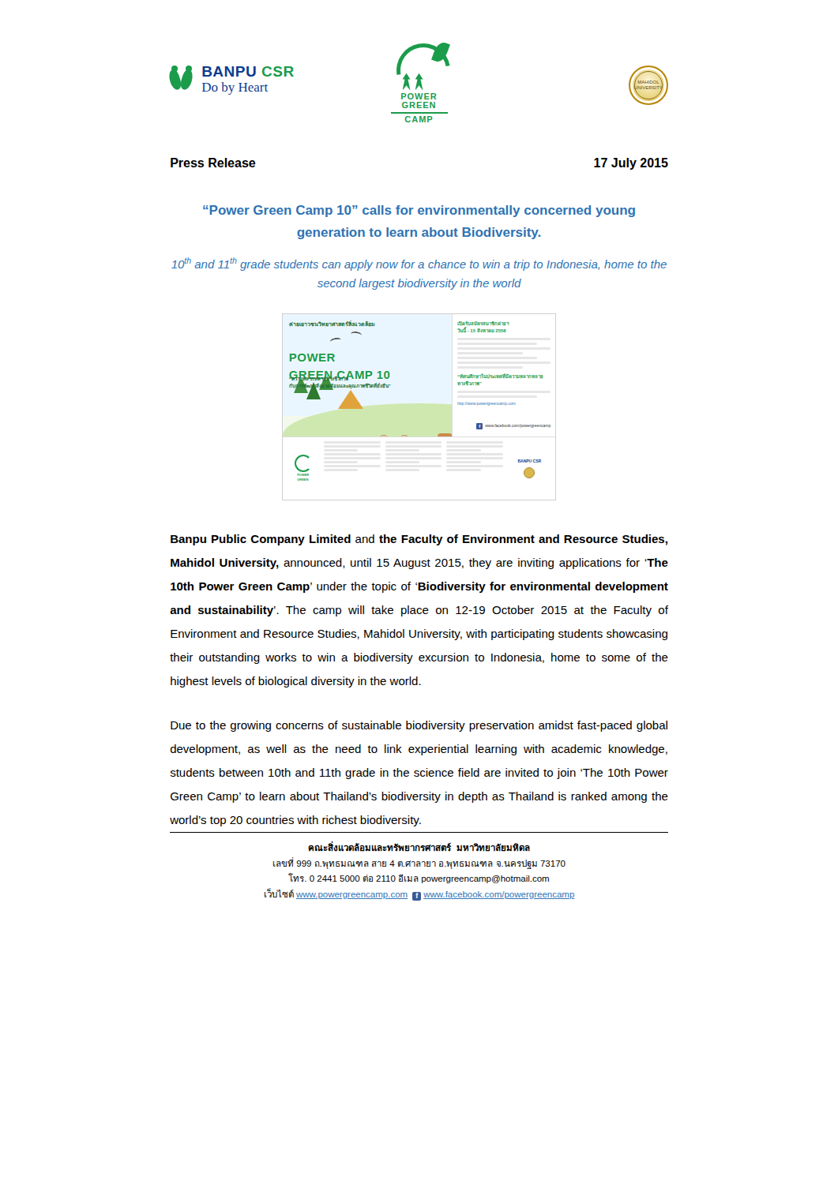BANPU CSR
Do by Heart
POWER
GREEN
CAMP
MAHIDOL
UNIVERSITY
Press Release 17 July 2015
“Power Green Camp 10” calls for environmentally concerned young generation to learn about Biodiversity.
10th and 11th grade students can apply now for a chance to win a trip to Indonesia, home to the second largest biodiversity in the world
ค่ายเยาวชนวิทยาศาสตร์สิ่งแวดล้อม
POWER GREEN CAMP 10
“ความหลากหลายทางชีวภาพ
กับการพัฒนาสิ่งแวดล้อมและคุณภาพชีวิตที่ยั่งยืน”
เปิดรับสมัครสมาชิกค่ายฯ
วันนี้ - 15 สิงหาคม 2558
“ทัศนศึกษาในประเทศที่มีความหลากหลายทางชีวภาพ”
http://www.powergreencamp.com
f www.facebook.com/powergreencamp
POWER
GREEN
BANPU CSR
Banpu Public Company Limited and the Faculty of Environment and Resource Studies, Mahidol University, announced, until 15 August 2015, they are inviting applications for ‘The 10th Power Green Camp’ under the topic of ‘Biodiversity for environmental development and sustainability’. The camp will take place on 12-19 October 2015 at the Faculty of Environment and Resource Studies, Mahidol University, with participating students showcasing their outstanding works to win a biodiversity excursion to Indonesia, home to some of the highest levels of biological diversity in the world.
Due to the growing concerns of sustainable biodiversity preservation amidst fast-paced global development, as well as the need to link experiential learning with academic knowledge, students between 10th and 11th grade in the science field are invited to join ‘The 10th Power Green Camp’ to learn about Thailand’s biodiversity in depth as Thailand is ranked among the world’s top 20 countries with richest biodiversity.
คณะสิ่งแวดล้อมและทรัพยากรศาสตร์ มหาวิทยาลัยมหิดล
เลขที่ 999 ถ.พุทธมณฑล สาย 4 ต.ศาลายา อ.พุทธมณฑล จ.นครปฐม 73170
โทร. 0 2441 5000 ต่อ 2110 อีเมล powergreencamp@hotmail.com
เว็บไซต์ www.powergreencamp.com fwww.facebook.com/powergreencamp